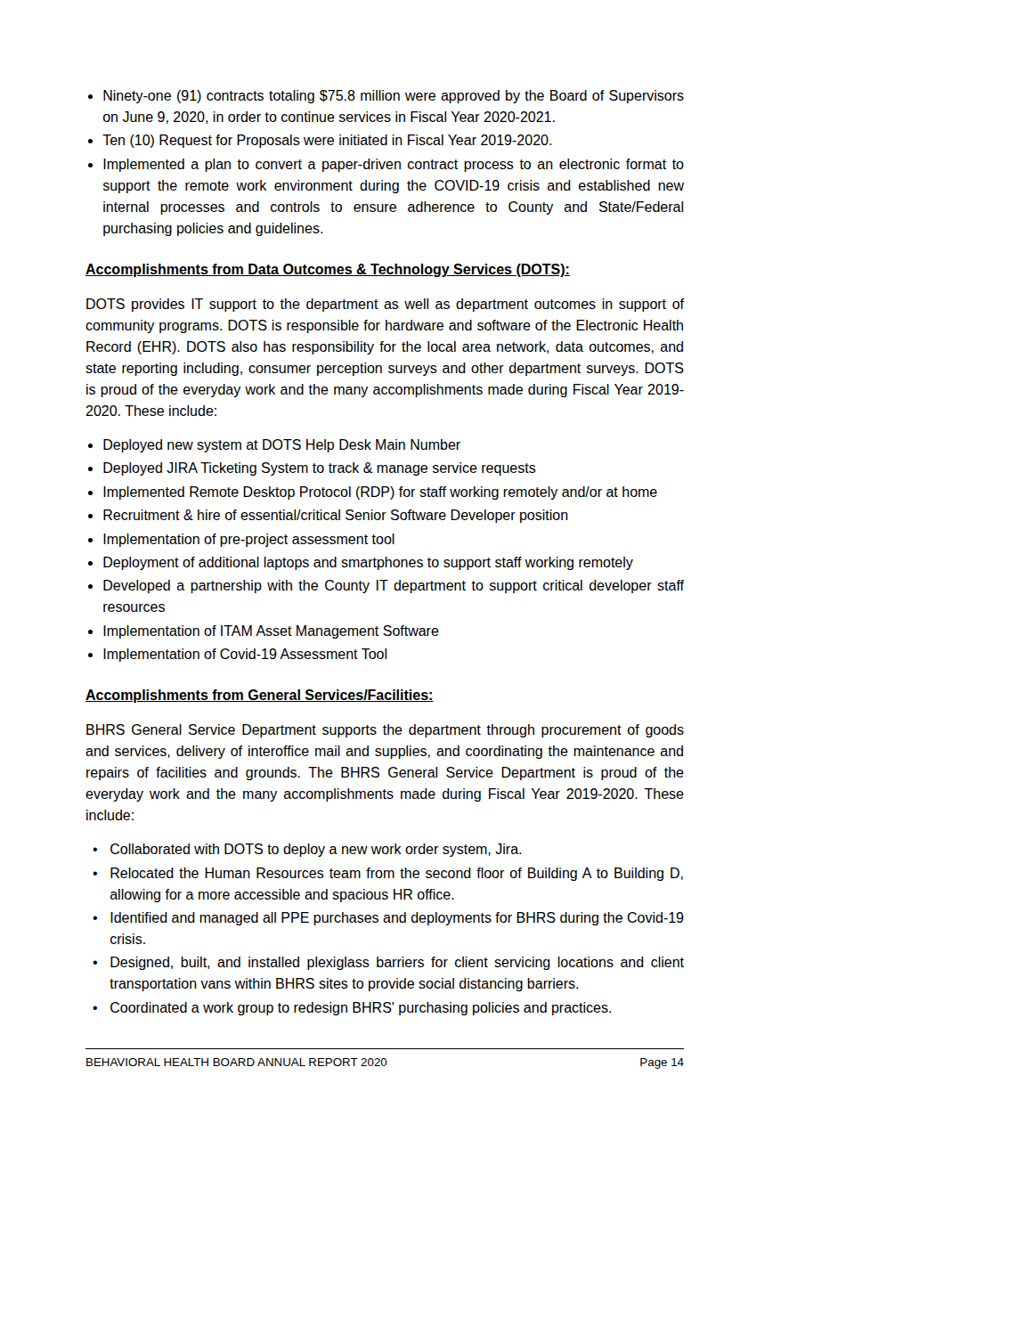Ninety-one (91) contracts totaling $75.8 million were approved by the Board of Supervisors on June 9, 2020, in order to continue services in Fiscal Year 2020-2021.
Ten (10) Request for Proposals were initiated in Fiscal Year 2019-2020.
Implemented a plan to convert a paper-driven contract process to an electronic format to support the remote work environment during the COVID-19 crisis and established new internal processes and controls to ensure adherence to County and State/Federal purchasing policies and guidelines.
Accomplishments from Data Outcomes & Technology Services (DOTS):
DOTS provides IT support to the department as well as department outcomes in support of community programs. DOTS is responsible for hardware and software of the Electronic Health Record (EHR). DOTS also has responsibility for the local area network, data outcomes, and state reporting including, consumer perception surveys and other department surveys. DOTS is proud of the everyday work and the many accomplishments made during Fiscal Year 2019-2020. These include:
Deployed new system at DOTS Help Desk Main Number
Deployed JIRA Ticketing System to track & manage service requests
Implemented Remote Desktop Protocol (RDP) for staff working remotely and/or at home
Recruitment & hire of essential/critical Senior Software Developer position
Implementation of pre-project assessment tool
Deployment of additional laptops and smartphones to support staff working remotely
Developed a partnership with the County IT department to support critical developer staff resources
Implementation of ITAM Asset Management Software
Implementation of Covid-19 Assessment Tool
Accomplishments from General Services/Facilities:
BHRS General Service Department supports the department through procurement of goods and services, delivery of interoffice mail and supplies, and coordinating the maintenance and repairs of facilities and grounds. The BHRS General Service Department is proud of the everyday work and the many accomplishments made during Fiscal Year 2019-2020. These include:
Collaborated with DOTS to deploy a new work order system, Jira.
Relocated the Human Resources team from the second floor of Building A to Building D, allowing for a more accessible and spacious HR office.
Identified and managed all PPE purchases and deployments for BHRS during the Covid-19 crisis.
Designed, built, and installed plexiglass barriers for client servicing locations and client transportation vans within BHRS sites to provide social distancing barriers.
Coordinated a work group to redesign BHRS' purchasing policies and practices.
BEHAVIORAL HEALTH BOARD ANNUAL REPORT 2020 Page 14